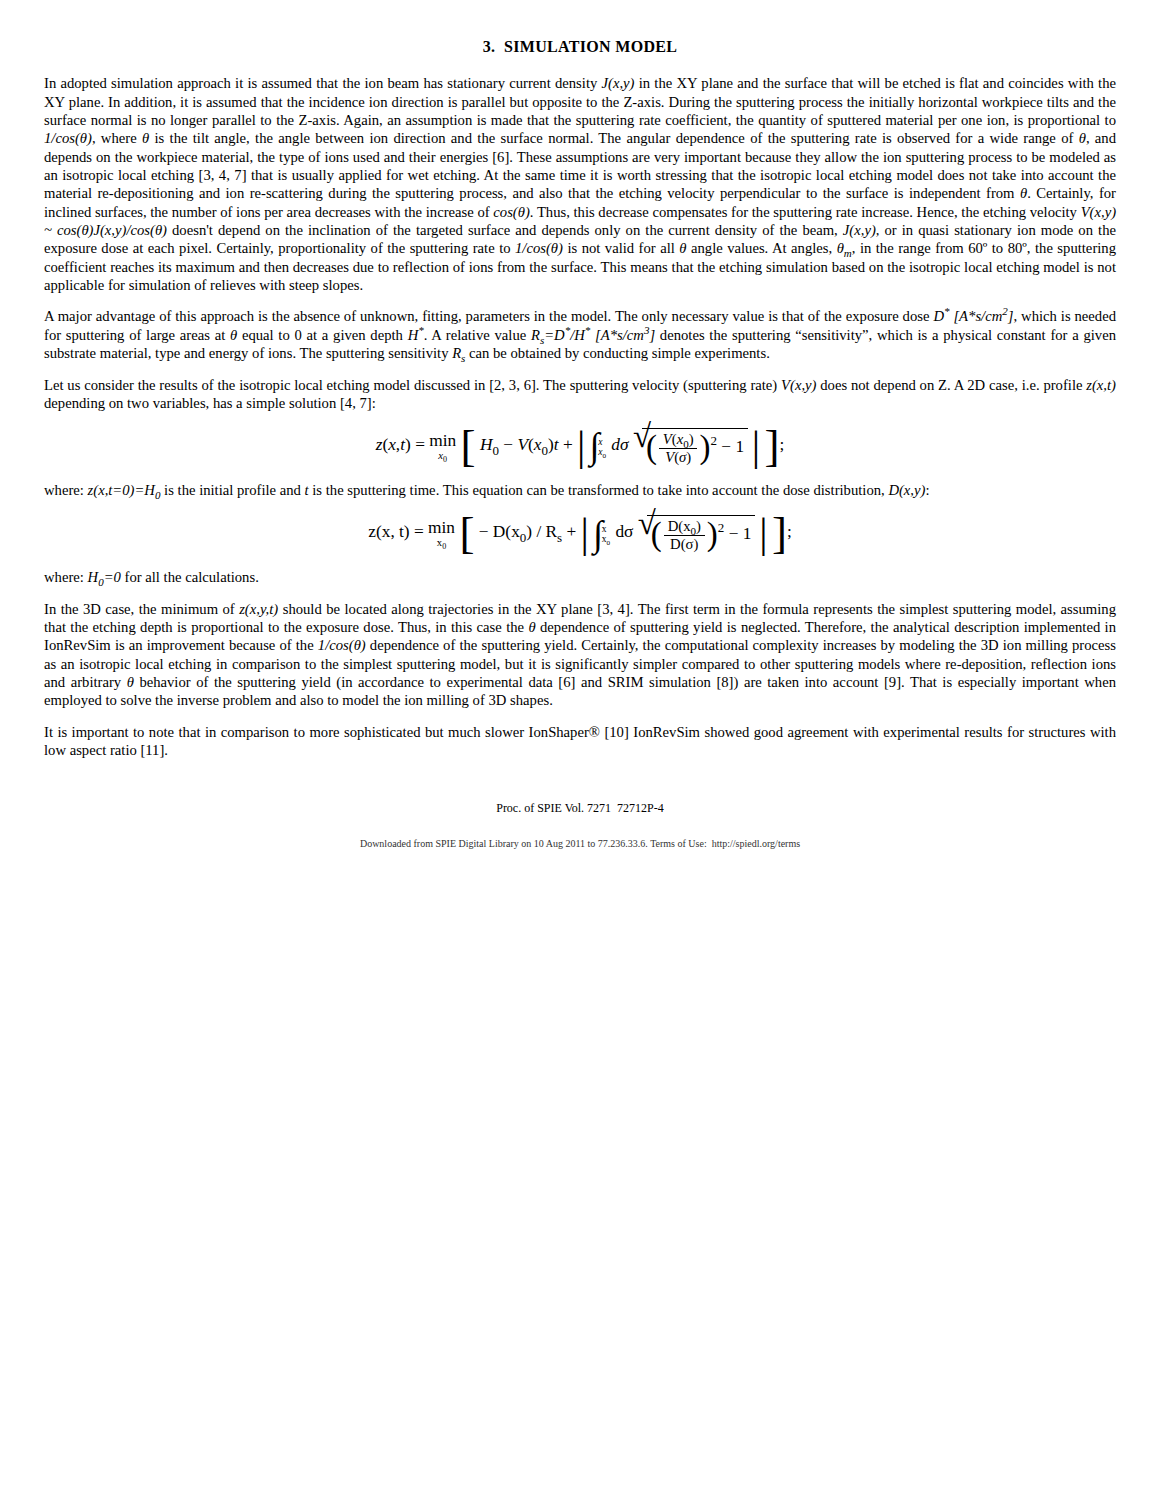3. SIMULATION MODEL
In adopted simulation approach it is assumed that the ion beam has stationary current density J(x,y) in the XY plane and the surface that will be etched is flat and coincides with the XY plane. In addition, it is assumed that the incidence ion direction is parallel but opposite to the Z-axis. During the sputtering process the initially horizontal workpiece tilts and the surface normal is no longer parallel to the Z-axis. Again, an assumption is made that the sputtering rate coefficient, the quantity of sputtered material per one ion, is proportional to 1/cos(θ), where θ is the tilt angle, the angle between ion direction and the surface normal. The angular dependence of the sputtering rate is observed for a wide range of θ, and depends on the workpiece material, the type of ions used and their energies [6]. These assumptions are very important because they allow the ion sputtering process to be modeled as an isotropic local etching [3, 4, 7] that is usually applied for wet etching. At the same time it is worth stressing that the isotropic local etching model does not take into account the material re-depositioning and ion re-scattering during the sputtering process, and also that the etching velocity perpendicular to the surface is independent from θ. Certainly, for inclined surfaces, the number of ions per area decreases with the increase of cos(θ). Thus, this decrease compensates for the sputtering rate increase. Hence, the etching velocity V(x,y) ~ cos(θ)J(x,y)/cos(θ) doesn't depend on the inclination of the targeted surface and depends only on the current density of the beam, J(x,y), or in quasi stationary ion mode on the exposure dose at each pixel. Certainly, proportionality of the sputtering rate to 1/cos(θ) is not valid for all θ angle values. At angles, θm, in the range from 60º to 80º, the sputtering coefficient reaches its maximum and then decreases due to reflection of ions from the surface. This means that the etching simulation based on the isotropic local etching model is not applicable for simulation of relieves with steep slopes.
A major advantage of this approach is the absence of unknown, fitting, parameters in the model. The only necessary value is that of the exposure dose D* [A*s/cm2], which is needed for sputtering of large areas at θ equal to 0 at a given depth H*. A relative value Rs=D*/H* [A*s/cm3] denotes the sputtering “sensitivity”, which is a physical constant for a given substrate material, type and energy of ions. The sputtering sensitivity Rs can be obtained by conducting simple experiments.
Let us consider the results of the isotropic local etching model discussed in [2, 3, 6]. The sputtering velocity (sputtering rate) V(x,y) does not depend on Z. A 2D case, i.e. profile z(x,t) depending on two variables, has a simple solution [4, 7]:
z(x,t) = min x0 [ H0 − V(x0)t + | ∫xx0 dσ (V(x0) V(σ))2 − 1 | ];
where: z(x,t=0)=H0 is the initial profile and t is the sputtering time. This equation can be transformed to take into account the dose distribution, D(x,y):
z(x, t) = min x0 [ − D(x0) / Rs + | ∫xx0 dσ (D(x0) D(σ))2 − 1 | ];
where: H0=0 for all the calculations.
In the 3D case, the minimum of z(x,y,t) should be located along trajectories in the XY plane [3, 4]. The first term in the formula represents the simplest sputtering model, assuming that the etching depth is proportional to the exposure dose. Thus, in this case the θ dependence of sputtering yield is neglected. Therefore, the analytical description implemented in IonRevSim is an improvement because of the 1/cos(θ) dependence of the sputtering yield. Certainly, the computational complexity increases by modeling the 3D ion milling process as an isotropic local etching in comparison to the simplest sputtering model, but it is significantly simpler compared to other sputtering models where re-deposition, reflection ions and arbitrary θ behavior of the sputtering yield (in accordance to experimental data [6] and SRIM simulation [8]) are taken into account [9]. That is especially important when employed to solve the inverse problem and also to model the ion milling of 3D shapes.
It is important to note that in comparison to more sophisticated but much slower IonShaper® [10] IonRevSim showed good agreement with experimental results for structures with low aspect ratio [11].
Proc. of SPIE Vol. 7271 72712P-4
Downloaded from SPIE Digital Library on 10 Aug 2011 to 77.236.33.6. Terms of Use: http://spiedl.org/terms